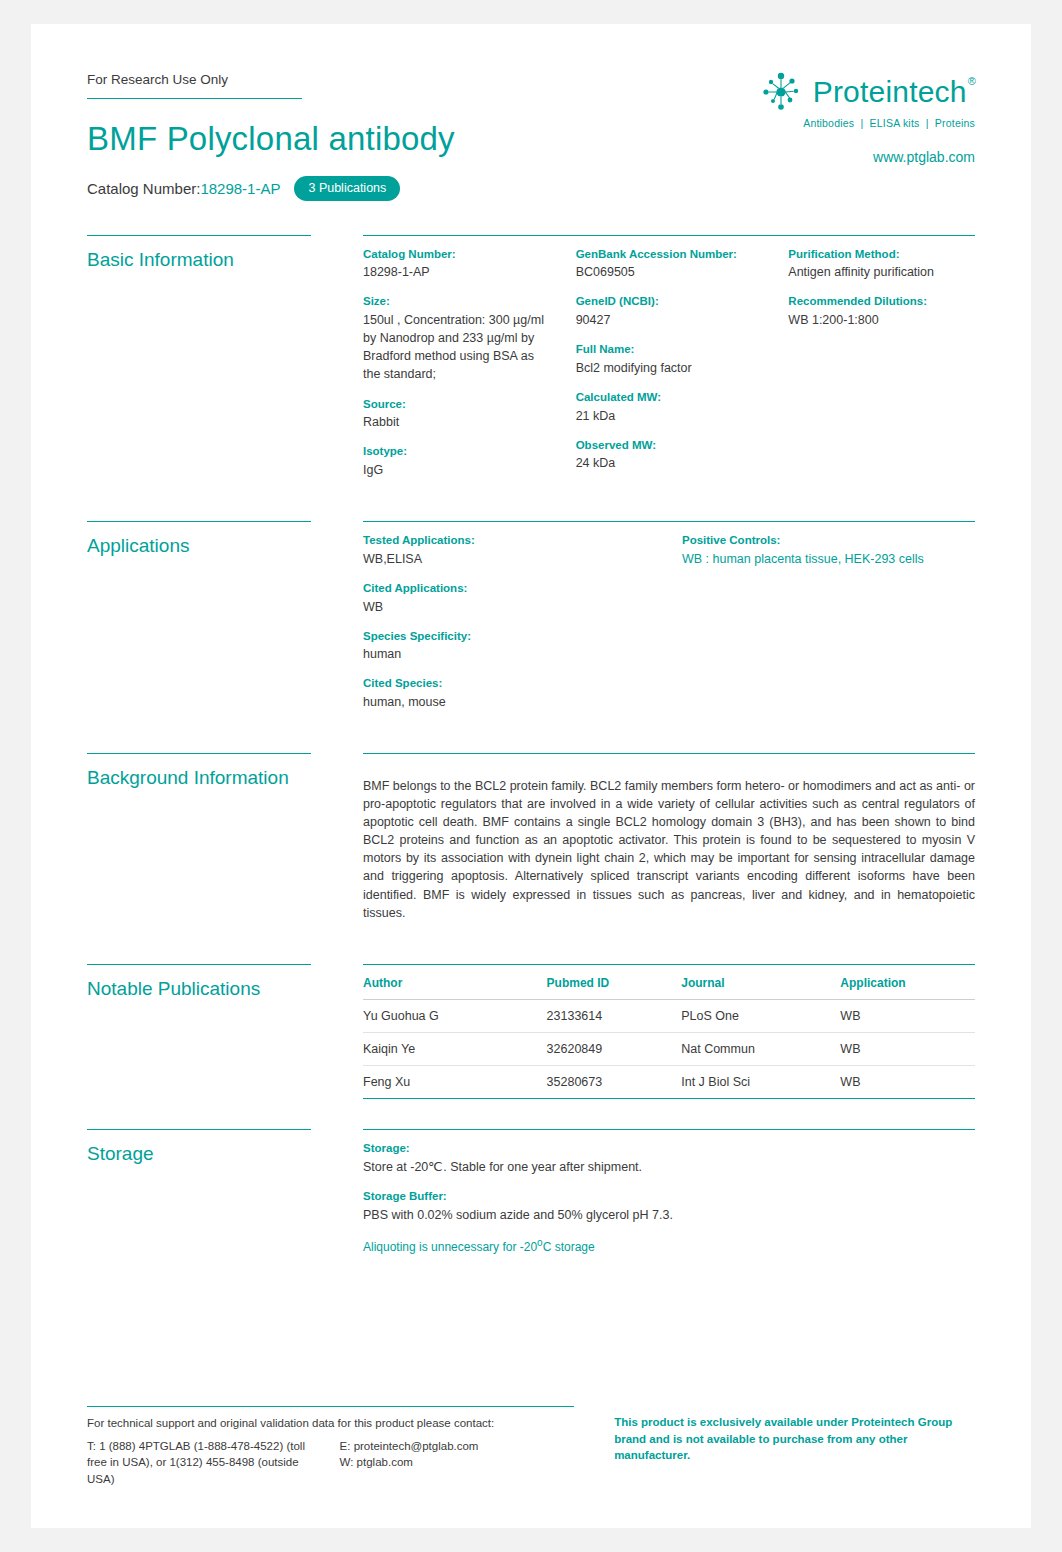For Research Use Only
BMF Polyclonal antibody
Catalog Number:18298-1-AP 3 Publications
Proteintech®
Antibodies | ELISA kits | Proteins
www.ptglab.com
Basic Information
Catalog Number:
18298-1-AP
Size:
150ul , Concentration: 300 µg/ml by Nanodrop and 233 µg/ml by Bradford method using BSA as the standard;
Source:
Rabbit
Isotype:
IgG
GenBank Accession Number:
BC069505
GeneID (NCBI):
90427
Full Name:
Bcl2 modifying factor
Calculated MW:
21 kDa
Observed MW:
24 kDa
Purification Method:
Antigen affinity purification
Recommended Dilutions:
WB 1:200-1:800
Applications
Tested Applications:
WB,ELISA
Cited Applications:
WB
Species Specificity:
human
Cited Species:
human, mouse
Positive Controls:
WB : human placenta tissue, HEK-293 cells
Background Information
BMF belongs to the BCL2 protein family. BCL2 family members form hetero- or homodimers and act as anti- or pro-apoptotic regulators that are involved in a wide variety of cellular activities such as central regulators of apoptotic cell death. BMF contains a single BCL2 homology domain 3 (BH3), and has been shown to bind BCL2 proteins and function as an apoptotic activator. This protein is found to be sequestered to myosin V motors by its association with dynein light chain 2, which may be important for sensing intracellular damage and triggering apoptosis. Alternatively spliced transcript variants encoding different isoforms have been identified. BMF is widely expressed in tissues such as pancreas, liver and kidney, and in hematopoietic tissues.
Notable Publications
| Author | Pubmed ID | Journal | Application |
| --- | --- | --- | --- |
| Yu Guohua G | 23133614 | PLoS One | WB |
| Kaiqin Ye | 32620849 | Nat Commun | WB |
| Feng Xu | 35280673 | Int J Biol Sci | WB |
Storage
Storage:
Store at -20℃. Stable for one year after shipment.
Storage Buffer:
PBS with 0.02% sodium azide and 50% glycerol pH 7.3.
Aliquoting is unnecessary for -20oC storage
For technical support and original validation data for this product please contact:
T: 1 (888) 4PTGLAB (1-888-478-4522) (toll free in USA), or 1(312) 455-8498 (outside USA)
E: proteintech@ptglab.com
W: ptglab.com
This product is exclusively available under Proteintech Group brand and is not available to purchase from any other manufacturer.